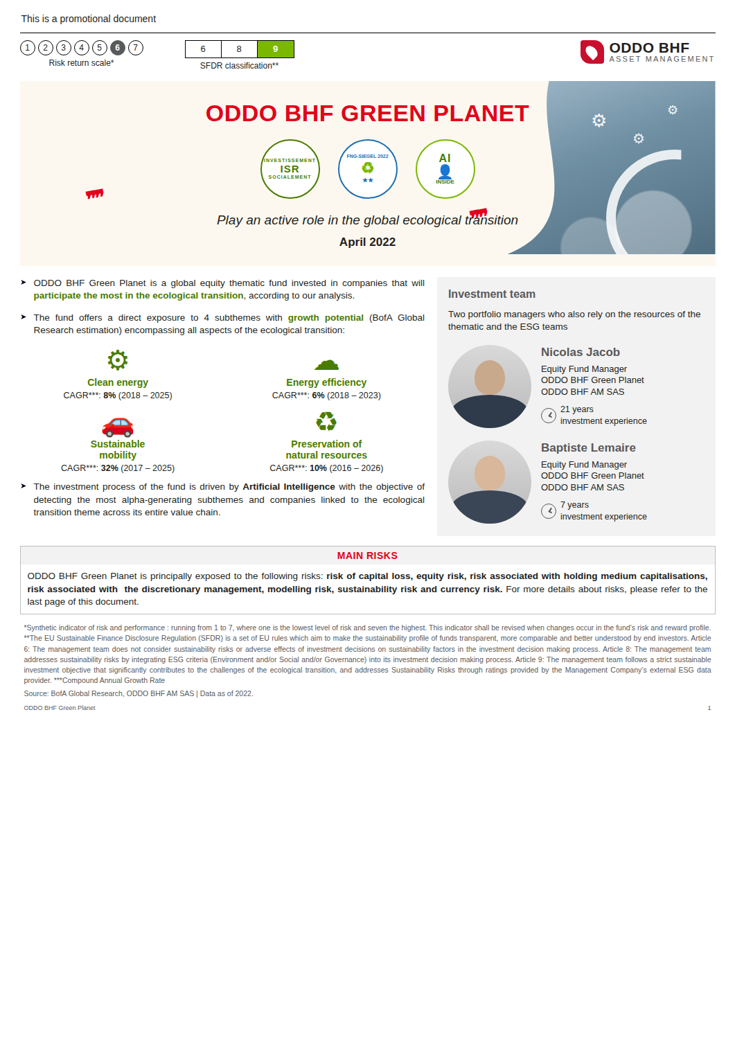This is a promotional document
1234567
Risk return scale*
6
8
9
SFDR classification**
ODDO BHF
ASSET MANAGEMENT
⚙
⚙
⚙
ODDO BHF GREEN PLANET
INVESTISSEMENT
ISR
SOCIALEMENT
FNG-SIEGEL 2022
♻
★★
AI
👤
INSIDE
❞❞
Play an active role in the global ecological transition
April 2022
❞❞
ODDO BHF Green Planet is a global equity thematic fund invested in companies that will participate the most in the ecological transition, according to our analysis.
The fund offers a direct exposure to 4 subthemes with growth potential (BofA Global Research estimation) encompassing all aspects of the ecological transition:
⚙
Clean energy
CAGR***: 8% (2018 – 2025)
☁
Energy efficiency
CAGR***: 6% (2018 – 2023)
🚗
Sustainable
mobility
CAGR***: 32% (2017 – 2025)
♻
Preservation of
natural resources
CAGR***: 10% (2016 – 2026)
The investment process of the fund is driven by Artificial Intelligence with the objective of detecting the most alpha-generating subthemes and companies linked to the ecological transition theme across its entire value chain.
Investment team
Two portfolio managers who also rely on the resources of the thematic and the ESG teams
Nicolas Jacob
Equity Fund Manager
ODDO BHF Green Planet
ODDO BHF AM SAS
21 years
investment experience
Baptiste Lemaire
Equity Fund Manager
ODDO BHF Green Planet
ODDO BHF AM SAS
7 years
investment experience
MAIN RISKS
ODDO BHF Green Planet is principally exposed to the following risks: risk of capital loss, equity risk, risk associated with holding medium capitalisations, risk associated with the discretionary management, modelling risk, sustainability risk and currency risk. For more details about risks, please refer to the last page of this document.
*Synthetic indicator of risk and performance : running from 1 to 7, where one is the lowest level of risk and seven the highest. This indicator shall be revised when changes occur in the fund’s risk and reward profile. **The EU Sustainable Finance Disclosure Regulation (SFDR) is a set of EU rules which aim to make the sustainability profile of funds transparent, more comparable and better understood by end investors. Article 6: The management team does not consider sustainability risks or adverse effects of investment decisions on sustainability factors in the investment decision making process. Article 8: The management team addresses sustainability risks by integrating ESG criteria (Environment and/or Social and/or Governance) into its investment decision making process. Article 9: The management team follows a strict sustainable investment objective that significantly contributes to the challenges of the ecological transition, and addresses Sustainability Risks through ratings provided by the Management Company’s external ESG data provider. ***Compound Annual Growth Rate
Source: BofA Global Research, ODDO BHF AM SAS | Data as of 2022.
ODDO BHF Green Planet
1